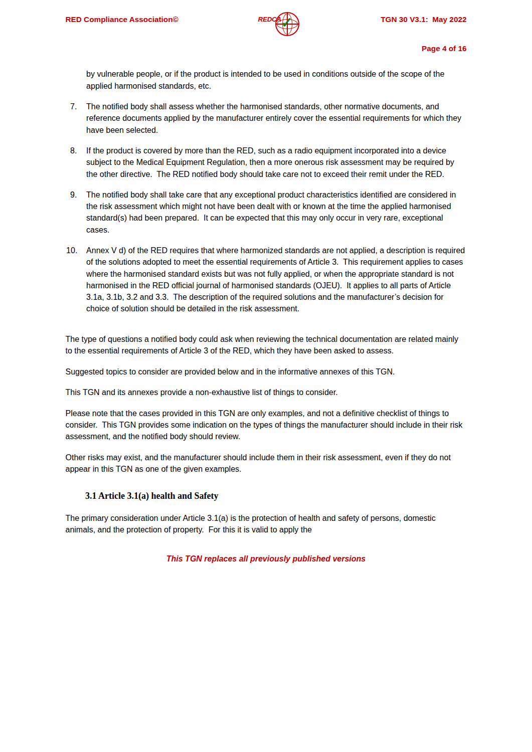RED Compliance Association©
REDCA ✓
TGN 30 V3.1: May 2022
Page 4 of 16
by vulnerable people, or if the product is intended to be used in conditions outside of the scope of the applied harmonised standards, etc.
The notified body shall assess whether the harmonised standards, other normative documents, and reference documents applied by the manufacturer entirely cover the essential requirements for which they have been selected.
If the product is covered by more than the RED, such as a radio equipment incorporated into a device subject to the Medical Equipment Regulation, then a more onerous risk assessment may be required by the other directive. The RED notified body should take care not to exceed their remit under the RED.
The notified body shall take care that any exceptional product characteristics identified are considered in the risk assessment which might not have been dealt with or known at the time the applied harmonised standard(s) had been prepared. It can be expected that this may only occur in very rare, exceptional cases.
Annex V d) of the RED requires that where harmonized standards are not applied, a description is required of the solutions adopted to meet the essential requirements of Article 3. This requirement applies to cases where the harmonised standard exists but was not fully applied, or when the appropriate standard is not harmonised in the RED official journal of harmonised standards (OJEU). It applies to all parts of Article 3.1a, 3.1b, 3.2 and 3.3. The description of the required solutions and the manufacturer’s decision for choice of solution should be detailed in the risk assessment.
The type of questions a notified body could ask when reviewing the technical documentation are related mainly to the essential requirements of Article 3 of the RED, which they have been asked to assess.
Suggested topics to consider are provided below and in the informative annexes of this TGN.
This TGN and its annexes provide a non-exhaustive list of things to consider.
Please note that the cases provided in this TGN are only examples, and not a definitive checklist of things to consider. This TGN provides some indication on the types of things the manufacturer should include in their risk assessment, and the notified body should review.
Other risks may exist, and the manufacturer should include them in their risk assessment, even if they do not appear in this TGN as one of the given examples.
3.1 Article 3.1(a) health and Safety
The primary consideration under Article 3.1(a) is the protection of health and safety of persons, domestic animals, and the protection of property. For this it is valid to apply the
This TGN replaces all previously published versions